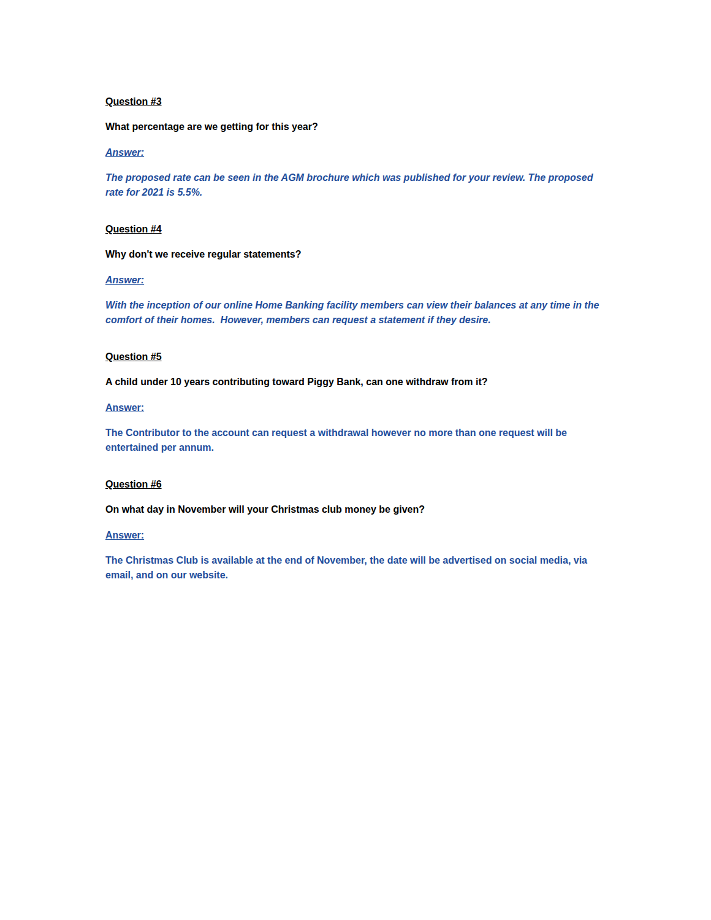Question #3
What percentage are we getting for this year?
Answer:
The proposed rate can be seen in the AGM brochure which was published for your review. The proposed rate for 2021 is 5.5%.
Question #4
Why don't we receive regular statements?
Answer:
With the inception of our online Home Banking facility members can view their balances at any time in the comfort of their homes. However, members can request a statement if they desire.
Question #5
A child under 10 years contributing toward Piggy Bank, can one withdraw from it?
Answer:
The Contributor to the account can request a withdrawal however no more than one request will be entertained per annum.
Question #6
On what day in November will your Christmas club money be given?
Answer:
The Christmas Club is available at the end of November, the date will be advertised on social media, via email, and on our website.